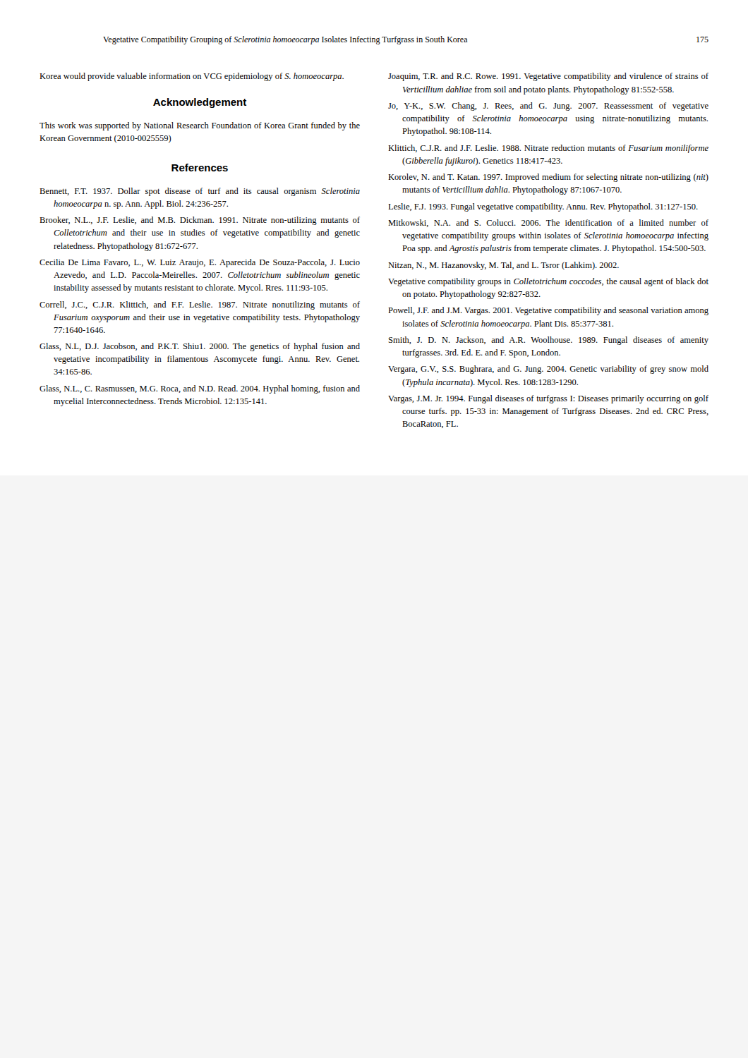Vegetative Compatibility Grouping of Sclerotinia homoeocarpa Isolates Infecting Turfgrass in South Korea
175
Korea would provide valuable information on VCG epidemiology of S. homoeocarpa.
Acknowledgement
This work was supported by National Research Foundation of Korea Grant funded by the Korean Government (2010-0025559)
References
Bennett, F.T. 1937. Dollar spot disease of turf and its causal organism Sclerotinia homoeocarpa n. sp. Ann. Appl. Biol. 24:236-257.
Brooker, N.L., J.F. Leslie, and M.B. Dickman. 1991. Nitrate non-utilizing mutants of Colletotrichum and their use in studies of vegetative compatibility and genetic relatedness. Phytopathology 81:672-677.
Cecilia De Lima Favaro, L., W. Luiz Araujo, E. Aparecida De Souza-Paccola, J. Lucio Azevedo, and L.D. Paccola-Meirelles. 2007. Colletotrichum sublineolum genetic instability assessed by mutants resistant to chlorate. Mycol. Rres. 111:93-105.
Correll, J.C., C.J.R. Klittich, and F.F. Leslie. 1987. Nitrate nonutilizing mutants of Fusarium oxysporum and their use in vegetative compatibility tests. Phytopathology 77:1640-1646.
Glass, N.L, D.J. Jacobson, and P.K.T. Shiu1. 2000. The genetics of hyphal fusion and vegetative incompatibility in filamentous Ascomycete fungi. Annu. Rev. Genet. 34:165-86.
Glass, N.L., C. Rasmussen, M.G. Roca, and N.D. Read. 2004. Hyphal homing, fusion and mycelial Interconnectedness. Trends Microbiol. 12:135-141.
Joaquim, T.R. and R.C. Rowe. 1991. Vegetative compatibility and virulence of strains of Verticillium dahliae from soil and potato plants. Phytopathology 81:552-558.
Jo, Y-K., S.W. Chang, J. Rees, and G. Jung. 2007. Reassessment of vegetative compatibility of Sclerotinia homoeocarpa using nitrate-nonutilizing mutants. Phytopathol. 98:108-114.
Klittich, C.J.R. and J.F. Leslie. 1988. Nitrate reduction mutants of Fusarium moniliforme (Gibberella fujikuroi). Genetics 118:417-423.
Korolev, N. and T. Katan. 1997. Improved medium for selecting nitrate non-utilizing (nit) mutants of Verticillium dahlia. Phytopathology 87:1067-1070.
Leslie, F.J. 1993. Fungal vegetative compatibility. Annu. Rev. Phytopathol. 31:127-150.
Mitkowski, N.A. and S. Colucci. 2006. The identification of a limited number of vegetative compatibility groups within isolates of Sclerotinia homoeocarpa infecting Poa spp. and Agrostis palustris from temperate climates. J. Phytopathol. 154:500-503.
Nitzan, N., M. Hazanovsky, M. Tal, and L. Tsror (Lahkim). 2002.
Vegetative compatibility groups in Colletotrichum coccodes, the causal agent of black dot on potato. Phytopathology 92:827-832.
Powell, J.F. and J.M. Vargas. 2001. Vegetative compatibility and seasonal variation among isolates of Sclerotinia homoeocarpa. Plant Dis. 85:377-381.
Smith, J. D. N. Jackson, and A.R. Woolhouse. 1989. Fungal diseases of amenity turfgrasses. 3rd. Ed. E. and F. Spon, London.
Vergara, G.V., S.S. Bughrara, and G. Jung. 2004. Genetic variability of grey snow mold (Typhula incarnata). Mycol. Res. 108:1283-1290.
Vargas, J.M. Jr. 1994. Fungal diseases of turfgrass I: Diseases primarily occurring on golf course turfs. pp. 15-33 in: Management of Turfgrass Diseases. 2nd ed. CRC Press, BocaRaton, FL.